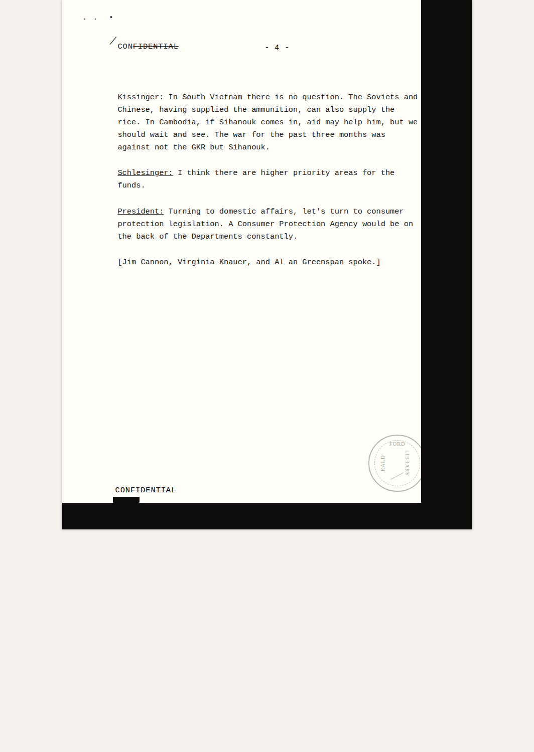. . •
∕CONFIDENTIAL
- 4 -
Kissinger: In South Vietnam there is no question. The Soviets and Chinese, having supplied the ammunition, can also supply the rice. In Cambodia, if Sihanouk comes in, aid may help him, but we should wait and see. The war for the past three months was against not the GKR but Sihanouk.
Schlesinger: I think there are higher priority areas for the funds.
President: Turning to domestic affairs, let's turn to consumer protection legislation. A Consumer Protection Agency would be on the back of the Departments constantly.
[Jim Cannon, Virginia Knauer, and Al an Greenspan spoke.]
CONFIDENTIAL
FORD RALD LIBRARY